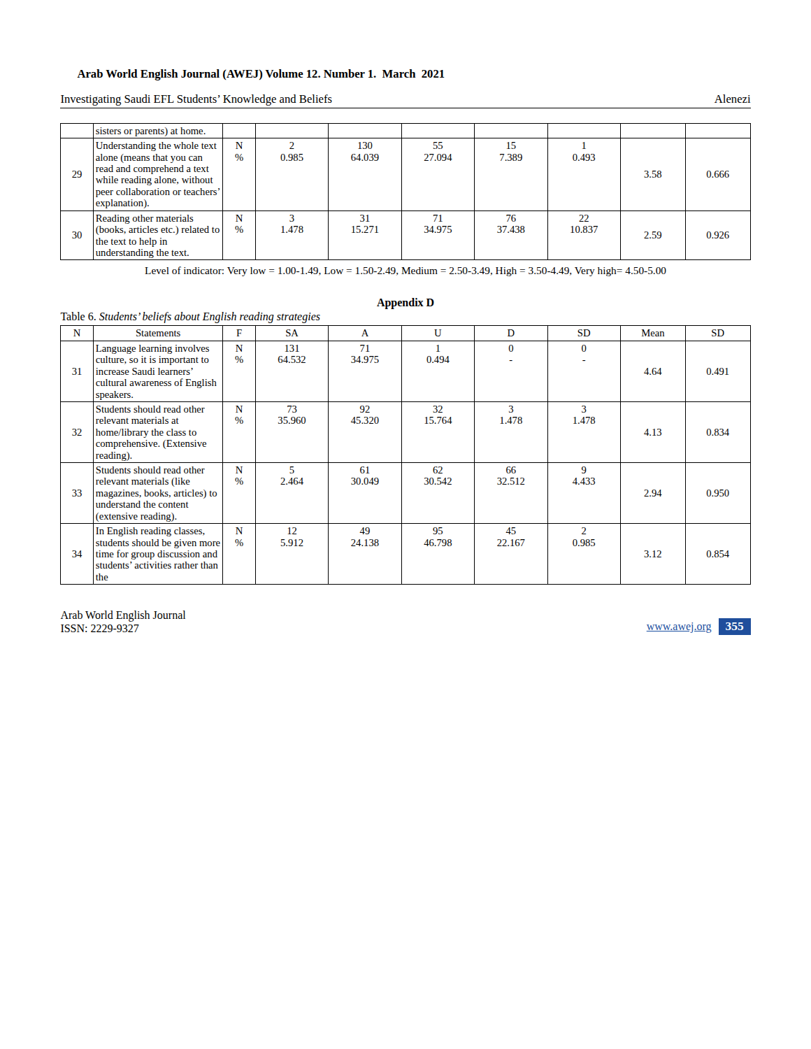Arab World English Journal (AWEJ) Volume 12. Number 1. March 2021
Investigating Saudi EFL Students’ Knowledge and Beliefs Alenezi
| | sisters or parents) at home. | | | | | | | | |
| 29 | Understanding the whole text alone (means that you can read and comprehend a text while reading alone, without peer collaboration or teachers’ explanation). | N % | 2 0.985 | 130 64.039 | 55 27.094 | 15 7.389 | 1 0.493 | 3.58 | 0.666 |
| 30 | Reading other materials (books, articles etc.) related to the text to help in understanding the text. | N % | 3 1.478 | 31 15.271 | 71 34.975 | 76 37.438 | 22 10.837 | 2.59 | 0.926 |
Level of indicator: Very low = 1.00-1.49, Low = 1.50-2.49, Medium = 2.50-3.49, High = 3.50-4.49, Very high= 4.50-5.00
Appendix D
Table 6. Students’ beliefs about English reading strategies
| N | Statements | F | SA | A | U | D | SD | Mean | SD |
| --- | --- | --- | --- | --- | --- | --- | --- | --- | --- |
| 31 | Language learning involves culture, so it is important to increase Saudi learners’ cultural awareness of English speakers. | N % | 131 64.532 | 71 34.975 | 1 0.494 | 0 - | 0 - | 4.64 | 0.491 |
| 32 | Students should read other relevant materials at home/library the class to comprehensive. (Extensive reading). | N % | 73 35.960 | 92 45.320 | 32 15.764 | 3 1.478 | 3 1.478 | 4.13 | 0.834 |
| 33 | Students should read other relevant materials (like magazines, books, articles) to understand the content (extensive reading). | N % | 5 2.464 | 61 30.049 | 62 30.542 | 66 32.512 | 9 4.433 | 2.94 | 0.950 |
| 34 | In English reading classes, students should be given more time for group discussion and students’ activities rather than the | N % | 12 5.912 | 49 24.138 | 95 46.798 | 45 22.167 | 2 0.985 | 3.12 | 0.854 |
Arab World English Journal
ISSN: 2229-9327
www.awej.org 355